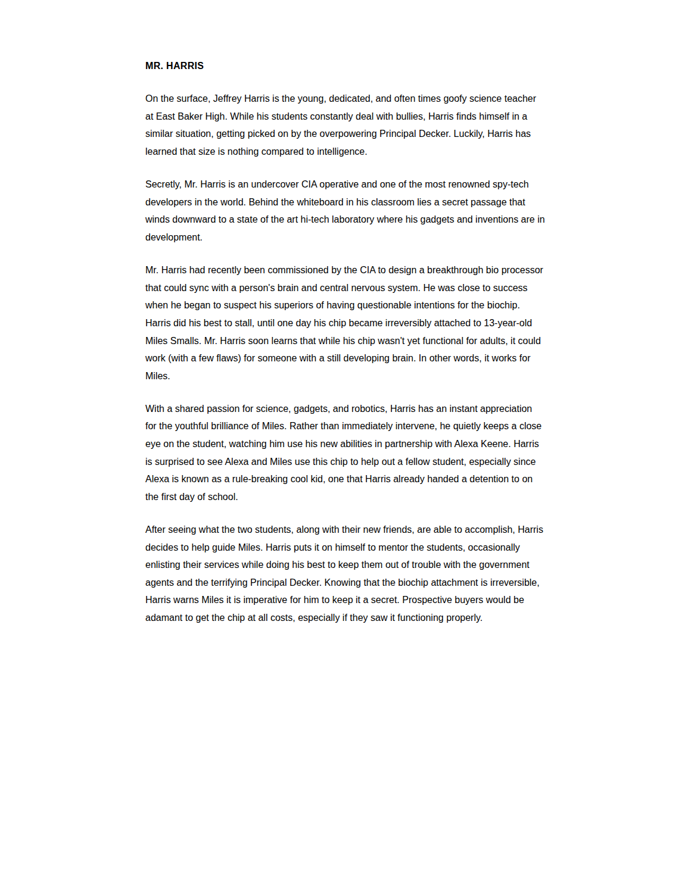MR. HARRIS
On the surface, Jeffrey Harris is the young, dedicated, and often times goofy science teacher at East Baker High. While his students constantly deal with bullies, Harris finds himself in a similar situation, getting picked on by the overpowering Principal Decker. Luckily, Harris has learned that size is nothing compared to intelligence.
Secretly, Mr. Harris is an undercover CIA operative and one of the most renowned spy-tech developers in the world. Behind the whiteboard in his classroom lies a secret passage that winds downward to a state of the art hi-tech laboratory where his gadgets and inventions are in development.
Mr. Harris had recently been commissioned by the CIA to design a breakthrough bio processor that could sync with a person's brain and central nervous system. He was close to success when he began to suspect his superiors of having questionable intentions for the biochip. Harris did his best to stall, until one day his chip became irreversibly attached to 13-year-old Miles Smalls. Mr. Harris soon learns that while his chip wasn't yet functional for adults, it could work (with a few flaws) for someone with a still developing brain. In other words, it works for Miles.
With a shared passion for science, gadgets, and robotics, Harris has an instant appreciation for the youthful brilliance of Miles. Rather than immediately intervene, he quietly keeps a close eye on the student, watching him use his new abilities in partnership with Alexa Keene. Harris is surprised to see Alexa and Miles use this chip to help out a fellow student, especially since Alexa is known as a rule-breaking cool kid, one that Harris already handed a detention to on the first day of school.
After seeing what the two students, along with their new friends, are able to accomplish, Harris decides to help guide Miles. Harris puts it on himself to mentor the students, occasionally enlisting their services while doing his best to keep them out of trouble with the government agents and the terrifying Principal Decker. Knowing that the biochip attachment is irreversible, Harris warns Miles it is imperative for him to keep it a secret. Prospective buyers would be adamant to get the chip at all costs, especially if they saw it functioning properly.